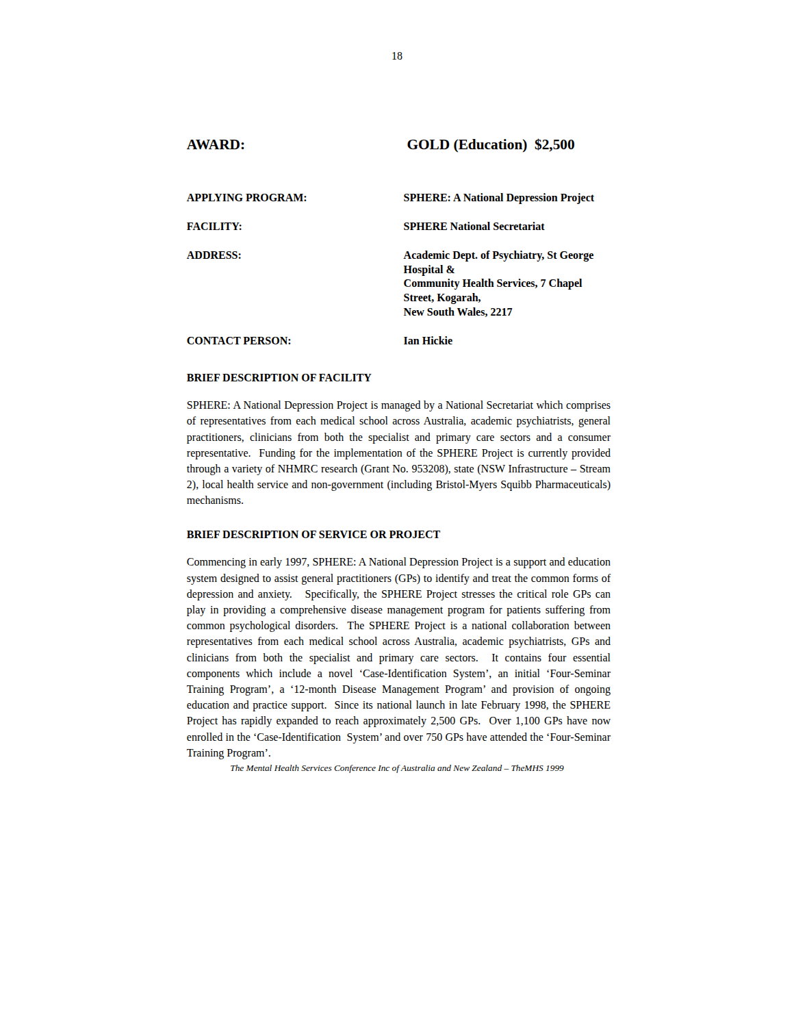18
AWARD: GOLD (Education) $2,500
| APPLYING PROGRAM: | SPHERE: A National Depression Project |
| FACILITY: | SPHERE National Secretariat |
| ADDRESS: | Academic Dept. of Psychiatry, St George Hospital & Community Health Services, 7 Chapel Street, Kogarah, New South Wales, 2217 |
| CONTACT PERSON: | Ian Hickie |
Brief Description of Facility
SPHERE: A National Depression Project is managed by a National Secretariat which comprises of representatives from each medical school across Australia, academic psychiatrists, general practitioners, clinicians from both the specialist and primary care sectors and a consumer representative. Funding for the implementation of the SPHERE Project is currently provided through a variety of NHMRC research (Grant No. 953208), state (NSW Infrastructure – Stream 2), local health service and non-government (including Bristol-Myers Squibb Pharmaceuticals) mechanisms.
Brief Description of Service or Project
Commencing in early 1997, SPHERE: A National Depression Project is a support and education system designed to assist general practitioners (GPs) to identify and treat the common forms of depression and anxiety. Specifically, the SPHERE Project stresses the critical role GPs can play in providing a comprehensive disease management program for patients suffering from common psychological disorders. The SPHERE Project is a national collaboration between representatives from each medical school across Australia, academic psychiatrists, GPs and clinicians from both the specialist and primary care sectors. It contains four essential components which include a novel ‘Case-Identification System’, an initial ‘Four-Seminar Training Program’, a ‘12-month Disease Management Program’ and provision of ongoing education and practice support. Since its national launch in late February 1998, the SPHERE Project has rapidly expanded to reach approximately 2,500 GPs. Over 1,100 GPs have now enrolled in the ‘Case-Identification System’ and over 750 GPs have attended the ‘Four-Seminar Training Program’.
The Mental Health Services Conference Inc of Australia and New Zealand – TheMHS 1999